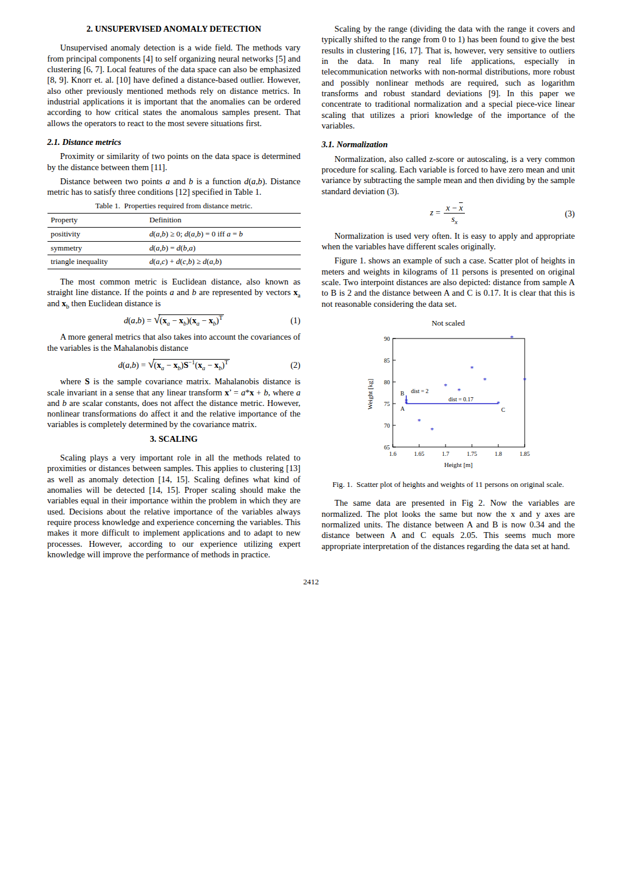2. Unsupervised Anomaly Detection
Unsupervised anomaly detection is a wide field. The methods vary from principal components [4] to self organizing neural networks [5] and clustering [6, 7]. Local features of the data space can also be emphasized [8, 9]. Knorr et. al. [10] have defined a distance-based outlier. However, also other previously mentioned methods rely on distance metrics. In industrial applications it is important that the anomalies can be ordered according to how critical states the anomalous samples present. That allows the operators to react to the most severe situations first.
2.1. Distance metrics
Proximity or similarity of two points on the data space is determined by the distance between them [11].
Distance between two points a and b is a function d(a,b). Distance metric has to satisfy three conditions [12] specified in Table 1.
Table 1. Properties required from distance metric.
| Property | Definition |
| --- | --- |
| positivity | d ( a , b ) ≥ 0; d ( a , b ) = 0 iff a = b |
| symmetry | d ( a , b ) = d ( b , a ) |
| triangle inequality | d ( a , c ) + d ( c , b ) ≥ d ( a , b ) |
The most common metric is Euclidean distance, also known as straight line distance. If the points a and b are represented by vectors xa and xb then Euclidean distance is
d(a,b) = (xa − xb)(xa − xb)T (1)
A more general metrics that also takes into account the covariances of the variables is the Mahalanobis distance
d(a,b) = (xa − xb)S−1(xa − xb)T (2)
where S is the sample covariance matrix. Mahalanobis distance is scale invariant in a sense that any linear transform x’ = a*x + b, where a and b are scalar constants, does not affect the distance metric. However, nonlinear transformations do affect it and the relative importance of the variables is completely determined by the covariance matrix.
3. Scaling
Scaling plays a very important role in all the methods related to proximities or distances between samples. This applies to clustering [13] as well as anomaly detection [14, 15]. Scaling defines what kind of anomalies will be detected [14, 15]. Proper scaling should make the variables equal in their importance within the problem in which they are used. Decisions about the relative importance of the variables always require process knowledge and experience concerning the variables. This makes it more difficult to implement applications and to adapt to new processes. However, according to our experience utilizing expert knowledge will improve the performance of methods in practice.
Scaling by the range (dividing the data with the range it covers and typically shifted to the range from 0 to 1) has been found to give the best results in clustering [16, 17]. That is, however, very sensitive to outliers in the data. In many real life applications, especially in telecommunication networks with non-normal distributions, more robust and possibly nonlinear methods are required, such as logarithm transforms and robust standard deviations [9]. In this paper we concentrate to traditional normalization and a special piece-vice linear scaling that utilizes a priori knowledge of the importance of the variables.
3.1. Normalization
Normalization, also called z-score or autoscaling, is a very common procedure for scaling. Each variable is forced to have zero mean and unit variance by subtracting the sample mean and then dividing by the sample standard deviation (3).
z = x − x sx (3)
Normalization is used very often. It is easy to apply and appropriate when the variables have different scales originally.
Figure 1. shows an example of such a case. Scatter plot of heights in meters and weights in kilograms of 11 persons is presented on original scale. Two interpoint distances are also depicted: distance from sample A to B is 2 and the distance between A and C is 0.17. It is clear that this is not reasonable considering the data set.
Not scaled
90 85 80 75 70 65 1.6 1.65 1.7 1.75 1.8 1.85 Height [m] Weight [kg] * * * * * * * * * * * B A C dist = 2 dist = 0.17
Fig. 1. Scatter plot of heights and weights of 11 persons on original scale.
The same data are presented in Fig 2. Now the variables are normalized. The plot looks the same but now the x and y axes are normalized units. The distance between A and B is now 0.34 and the distance between A and C equals 2.05. This seems much more appropriate interpretation of the distances regarding the data set at hand.
2412